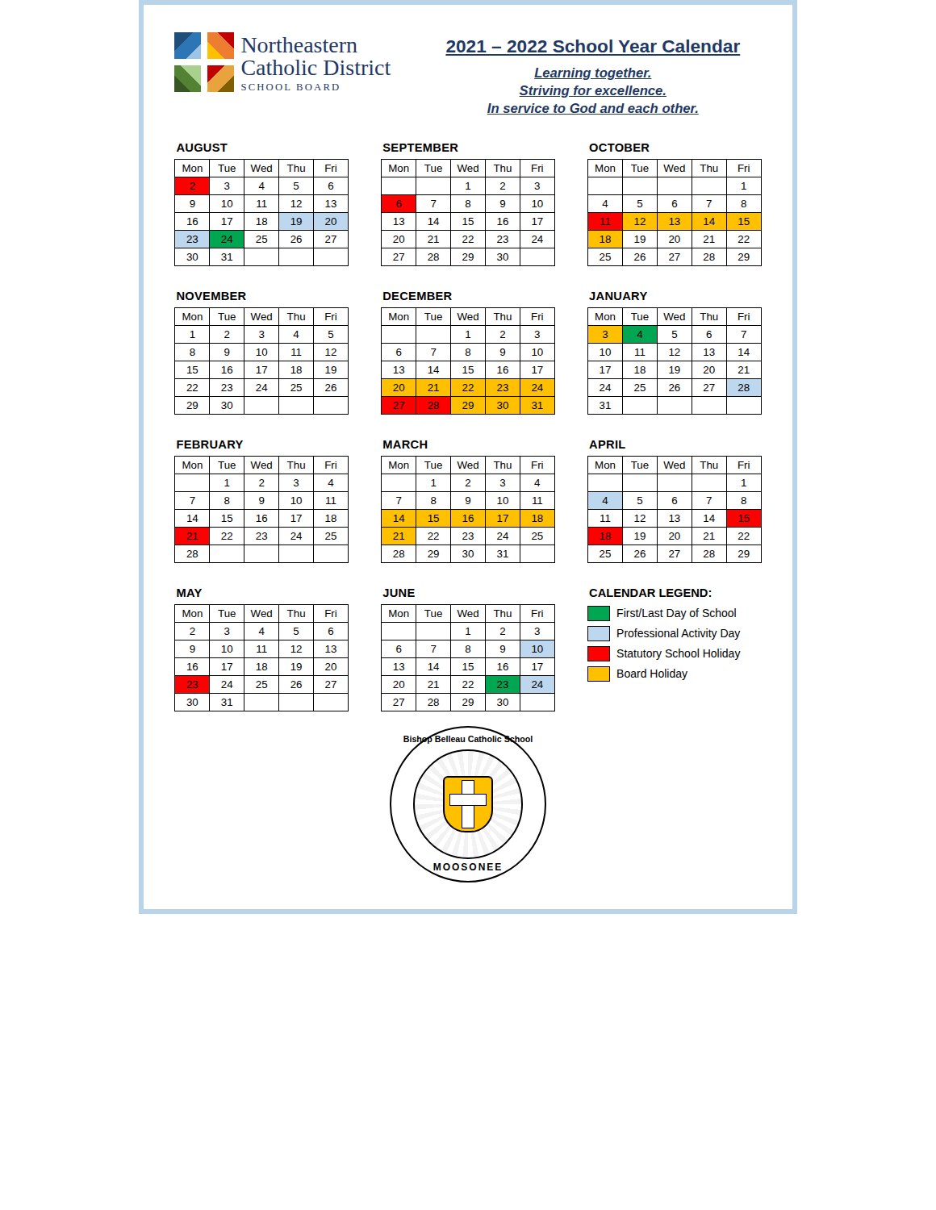Northeastern
Catholic District
SCHOOL BOARD
2021 – 2022 School Year Calendar
Learning together.
Striving for excellence.
In service to God and each other.
AUGUST
| Mon | Tue | Wed | Thu | Fri |
| --- | --- | --- | --- | --- |
| 2 | 3 | 4 | 5 | 6 |
| 9 | 10 | 11 | 12 | 13 |
| 16 | 17 | 18 | 19 | 20 |
| 23 | 24 | 25 | 26 | 27 |
| 30 | 31 | | | |
SEPTEMBER
| Mon | Tue | Wed | Thu | Fri |
| --- | --- | --- | --- | --- |
| | | 1 | 2 | 3 |
| 6 | 7 | 8 | 9 | 10 |
| 13 | 14 | 15 | 16 | 17 |
| 20 | 21 | 22 | 23 | 24 |
| 27 | 28 | 29 | 30 | |
OCTOBER
| Mon | Tue | Wed | Thu | Fri |
| --- | --- | --- | --- | --- |
| | | | | 1 |
| 4 | 5 | 6 | 7 | 8 |
| 11 | 12 | 13 | 14 | 15 |
| 18 | 19 | 20 | 21 | 22 |
| 25 | 26 | 27 | 28 | 29 |
NOVEMBER
| Mon | Tue | Wed | Thu | Fri |
| --- | --- | --- | --- | --- |
| 1 | 2 | 3 | 4 | 5 |
| 8 | 9 | 10 | 11 | 12 |
| 15 | 16 | 17 | 18 | 19 |
| 22 | 23 | 24 | 25 | 26 |
| 29 | 30 | | | |
DECEMBER
| Mon | Tue | Wed | Thu | Fri |
| --- | --- | --- | --- | --- |
| | | 1 | 2 | 3 |
| 6 | 7 | 8 | 9 | 10 |
| 13 | 14 | 15 | 16 | 17 |
| 20 | 21 | 22 | 23 | 24 |
| 27 | 28 | 29 | 30 | 31 |
JANUARY
| Mon | Tue | Wed | Thu | Fri |
| --- | --- | --- | --- | --- |
| 3 | 4 | 5 | 6 | 7 |
| 10 | 11 | 12 | 13 | 14 |
| 17 | 18 | 19 | 20 | 21 |
| 24 | 25 | 26 | 27 | 28 |
| 31 | | | | |
FEBRUARY
| Mon | Tue | Wed | Thu | Fri |
| --- | --- | --- | --- | --- |
| | 1 | 2 | 3 | 4 |
| 7 | 8 | 9 | 10 | 11 |
| 14 | 15 | 16 | 17 | 18 |
| 21 | 22 | 23 | 24 | 25 |
| 28 | | | | |
MARCH
| Mon | Tue | Wed | Thu | Fri |
| --- | --- | --- | --- | --- |
| | 1 | 2 | 3 | 4 |
| 7 | 8 | 9 | 10 | 11 |
| 14 | 15 | 16 | 17 | 18 |
| 21 | 22 | 23 | 24 | 25 |
| 28 | 29 | 30 | 31 | |
APRIL
| Mon | Tue | Wed | Thu | Fri |
| --- | --- | --- | --- | --- |
| | | | | 1 |
| 4 | 5 | 6 | 7 | 8 |
| 11 | 12 | 13 | 14 | 15 |
| 18 | 19 | 20 | 21 | 22 |
| 25 | 26 | 27 | 28 | 29 |
MAY
| Mon | Tue | Wed | Thu | Fri |
| --- | --- | --- | --- | --- |
| 2 | 3 | 4 | 5 | 6 |
| 9 | 10 | 11 | 12 | 13 |
| 16 | 17 | 18 | 19 | 20 |
| 23 | 24 | 25 | 26 | 27 |
| 30 | 31 | | | |
JUNE
| Mon | Tue | Wed | Thu | Fri |
| --- | --- | --- | --- | --- |
| | | 1 | 2 | 3 |
| 6 | 7 | 8 | 9 | 10 |
| 13 | 14 | 15 | 16 | 17 |
| 20 | 21 | 22 | 23 | 24 |
| 27 | 28 | 29 | 30 | |
CALENDAR LEGEND:
First/Last Day of School
Professional Activity Day
Statutory School Holiday
Board Holiday
Bishop Belleau Catholic School
MOOSONEE